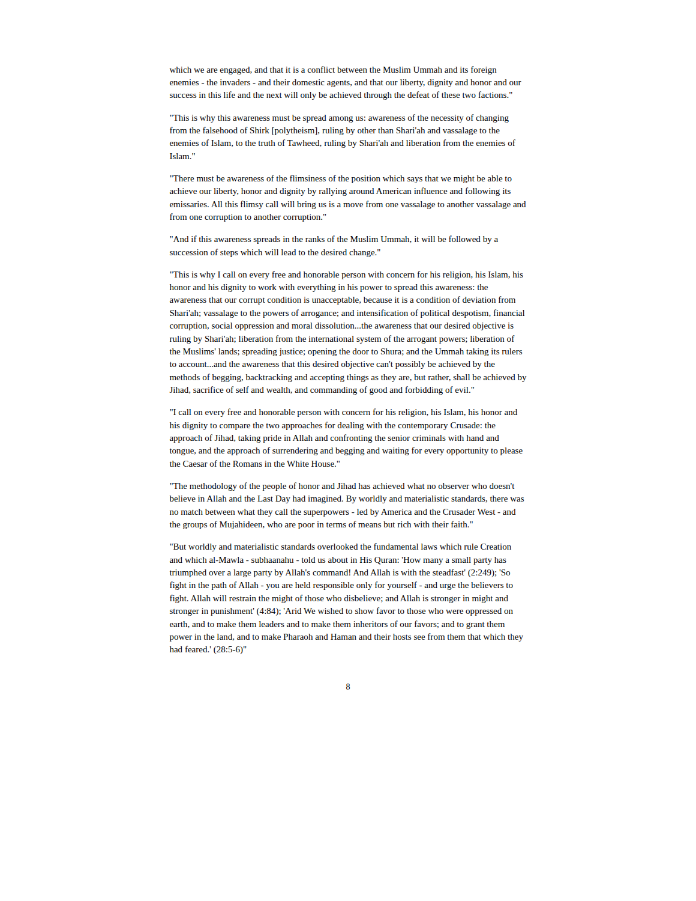which we are engaged, and that it is a conflict between the Muslim Ummah and its foreign enemies - the invaders - and their domestic agents, and that our liberty, dignity and honor and our success in this life and the next will only be achieved through the defeat of these two factions."
"This is why this awareness must be spread among us: awareness of the necessity of changing from the falsehood of Shirk [polytheism], ruling by other than Shari'ah and vassalage to the enemies of Islam, to the truth of Tawheed, ruling by Shari'ah and liberation from the enemies of Islam."
"There must be awareness of the flimsiness of the position which says that we might be able to achieve our liberty, honor and dignity by rallying around American influence and following its emissaries. All this flimsy call will bring us is a move from one vassalage to another vassalage and from one corruption to another corruption."
"And if this awareness spreads in the ranks of the Muslim Ummah, it will be followed by a succession of steps which will lead to the desired change."
"This is why I call on every free and honorable person with concern for his religion, his Islam, his honor and his dignity to work with everything in his power to spread this awareness: the awareness that our corrupt condition is unacceptable, because it is a condition of deviation from Shari'ah; vassalage to the powers of arrogance; and intensification of political despotism, financial corruption, social oppression and moral dissolution...the awareness that our desired objective is ruling by Shari'ah; liberation from the international system of the arrogant powers; liberation of the Muslims' lands; spreading justice; opening the door to Shura; and the Ummah taking its rulers to account...and the awareness that this desired objective can't possibly be achieved by the methods of begging, backtracking and accepting things as they are, but rather, shall be achieved by Jihad, sacrifice of self and wealth, and commanding of good and forbidding of evil."
"I call on every free and honorable person with concern for his religion, his Islam, his honor and his dignity to compare the two approaches for dealing with the contemporary Crusade: the approach of Jihad, taking pride in Allah and confronting the senior criminals with hand and tongue, and the approach of surrendering and begging and waiting for every opportunity to please the Caesar of the Romans in the White House."
"The methodology of the people of honor and Jihad has achieved what no observer who doesn't believe in Allah and the Last Day had imagined. By worldly and materialistic standards, there was no match between what they call the superpowers - led by America and the Crusader West - and the groups of Mujahideen, who are poor in terms of means but rich with their faith."
"But worldly and materialistic standards overlooked the fundamental laws which rule Creation and which al-Mawla - subhaanahu - told us about in His Quran: 'How many a small party has triumphed over a large party by Allah's command! And Allah is with the steadfast' (2:249); 'So fight in the path of Allah - you are held responsible only for yourself - and urge the believers to fight. Allah will restrain the might of those who disbelieve; and Allah is stronger in might and stronger in punishment' (4:84); 'Arid We wished to show favor to those who were oppressed on earth, and to make them leaders and to make them inheritors of our favors; and to grant them power in the land, and to make Pharaoh and Haman and their hosts see from them that which they had feared.' (28:5-6)"
8